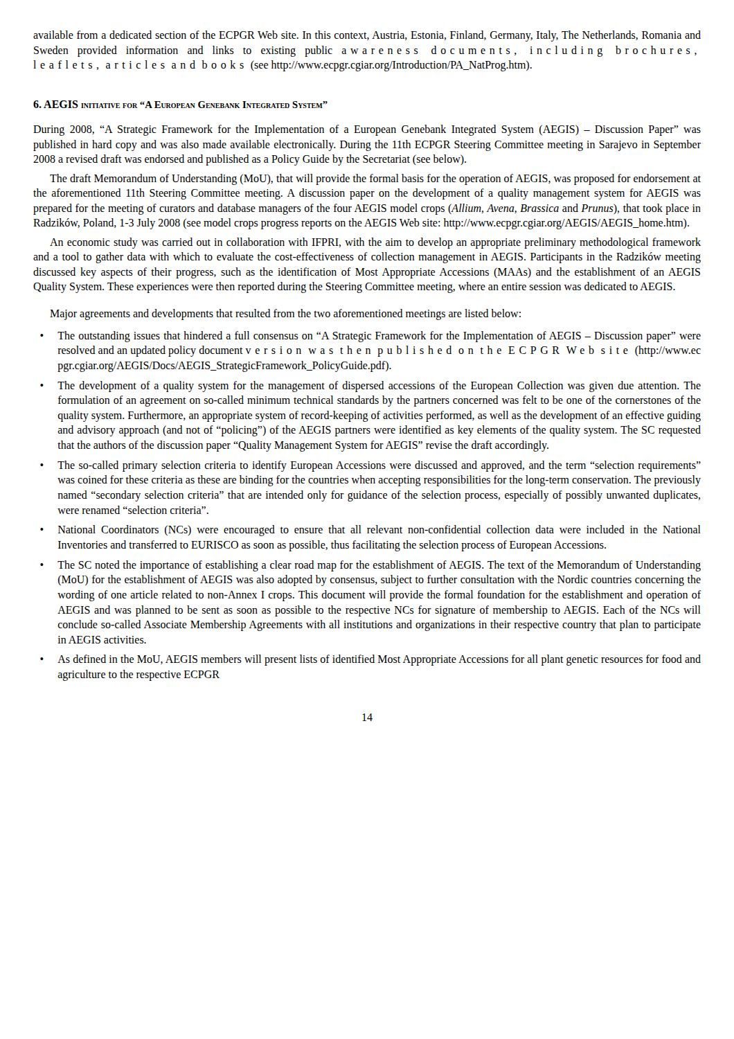available from a dedicated section of the ECPGR Web site. In this context, Austria, Estonia, Finland, Germany, Italy, The Netherlands, Romania and Sweden provided information and links to existing public awareness documents, including brochures, leaflets, articles and books (see http://www.ecpgr.cgiar.org/Introduction/PA_NatProg.htm).
6. AEGIS initiative for “A European Genebank Integrated System”
During 2008, “A Strategic Framework for the Implementation of a European Genebank Integrated System (AEGIS) – Discussion Paper” was published in hard copy and was also made available electronically. During the 11th ECPGR Steering Committee meeting in Sarajevo in September 2008 a revised draft was endorsed and published as a Policy Guide by the Secretariat (see below).
The draft Memorandum of Understanding (MoU), that will provide the formal basis for the operation of AEGIS, was proposed for endorsement at the aforementioned 11th Steering Committee meeting. A discussion paper on the development of a quality management system for AEGIS was prepared for the meeting of curators and database managers of the four AEGIS model crops (Allium, Avena, Brassica and Prunus), that took place in Radzików, Poland, 1-3 July 2008 (see model crops progress reports on the AEGIS Web site: http://www.ecpgr.cgiar.org/AEGIS/AEGIS_home.htm).
An economic study was carried out in collaboration with IFPRI, with the aim to develop an appropriate preliminary methodological framework and a tool to gather data with which to evaluate the cost-effectiveness of collection management in AEGIS. Participants in the Radzików meeting discussed key aspects of their progress, such as the identification of Most Appropriate Accessions (MAAs) and the establishment of an AEGIS Quality System. These experiences were then reported during the Steering Committee meeting, where an entire session was dedicated to AEGIS.
Major agreements and developments that resulted from the two aforementioned meetings are listed below:
The outstanding issues that hindered a full consensus on “A Strategic Framework for the Implementation of AEGIS – Discussion paper” were resolved and an updated policy document version was then published on the ECPGR Web site (http://www.ecpgr.cgiar.org/AEGIS/Docs/AEGIS_StrategicFramework_PolicyGuide.pdf).
The development of a quality system for the management of dispersed accessions of the European Collection was given due attention. The formulation of an agreement on so-called minimum technical standards by the partners concerned was felt to be one of the cornerstones of the quality system. Furthermore, an appropriate system of record-keeping of activities performed, as well as the development of an effective guiding and advisory approach (and not of “policing”) of the AEGIS partners were identified as key elements of the quality system. The SC requested that the authors of the discussion paper “Quality Management System for AEGIS” revise the draft accordingly.
The so-called primary selection criteria to identify European Accessions were discussed and approved, and the term “selection requirements” was coined for these criteria as these are binding for the countries when accepting responsibilities for the long-term conservation. The previously named “secondary selection criteria” that are intended only for guidance of the selection process, especially of possibly unwanted duplicates, were renamed “selection criteria”.
National Coordinators (NCs) were encouraged to ensure that all relevant non-confidential collection data were included in the National Inventories and transferred to EURISCO as soon as possible, thus facilitating the selection process of European Accessions.
The SC noted the importance of establishing a clear road map for the establishment of AEGIS. The text of the Memorandum of Understanding (MoU) for the establishment of AEGIS was also adopted by consensus, subject to further consultation with the Nordic countries concerning the wording of one article related to non-Annex I crops. This document will provide the formal foundation for the establishment and operation of AEGIS and was planned to be sent as soon as possible to the respective NCs for signature of membership to AEGIS. Each of the NCs will conclude so-called Associate Membership Agreements with all institutions and organizations in their respective country that plan to participate in AEGIS activities.
As defined in the MoU, AEGIS members will present lists of identified Most Appropriate Accessions for all plant genetic resources for food and agriculture to the respective ECPGR
14